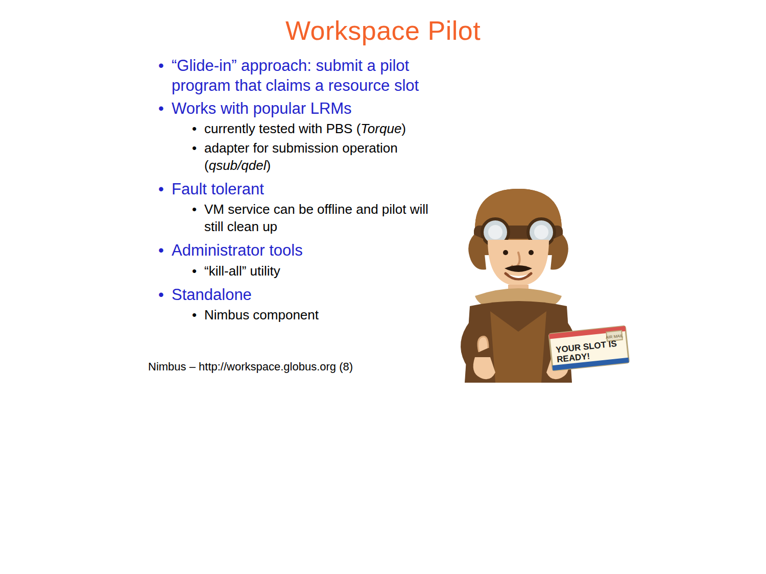Workspace Pilot
“Glide-in” approach: submit a pilot program that claims a resource slot
Works with popular LRMs
currently tested with PBS (Torque)
adapter for submission operation (qsub/qdel)
Fault tolerant
VM service can be offline and pilot will still clean up
Administrator tools
“kill-all” utility
Standalone
Nimbus component
AIR MAIL YOUR SLOT IS READY!
Nimbus – http://workspace.globus.org (8)